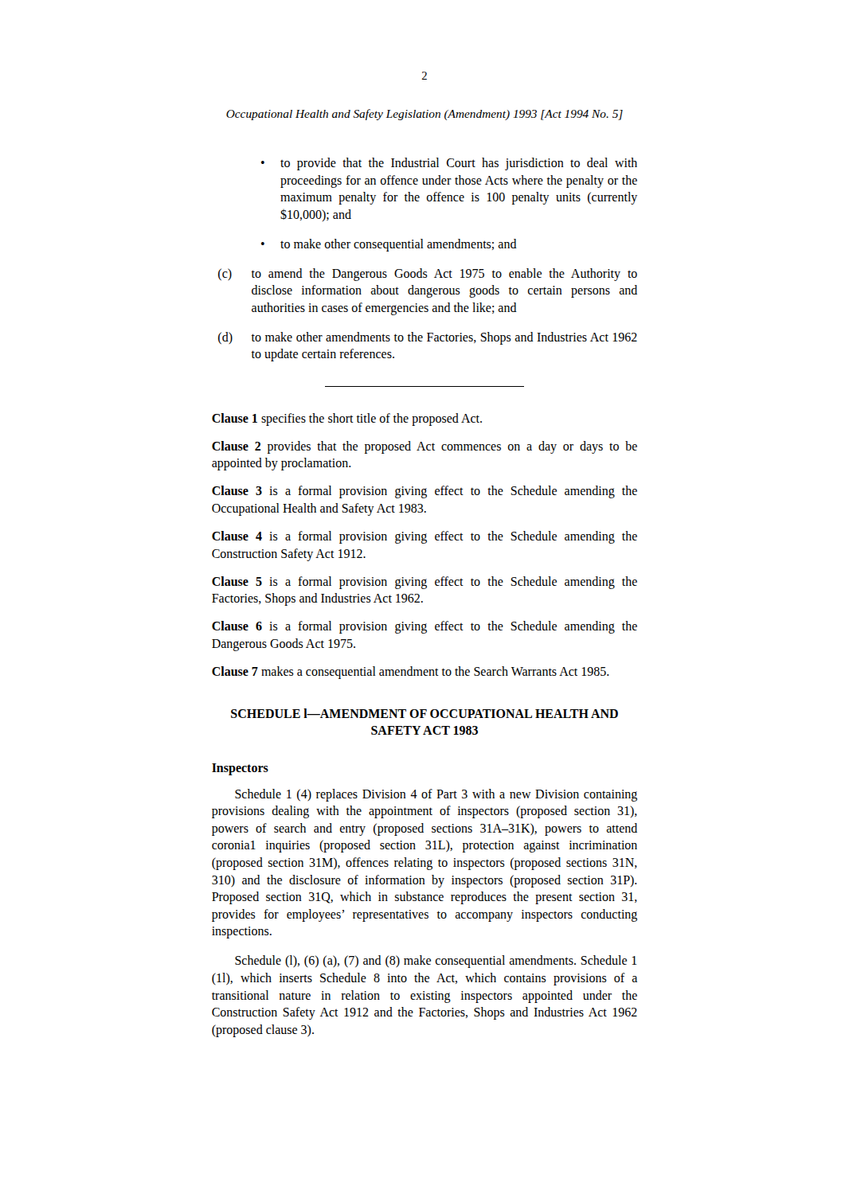2
Occupational Health and Safety Legislation (Amendment) 1993 [Act 1994 No. 5]
to provide that the Industrial Court has jurisdiction to deal with proceedings for an offence under those Acts where the penalty or the maximum penalty for the offence is 100 penalty units (currently $10,000); and
to make other consequential amendments; and
(c) to amend the Dangerous Goods Act 1975 to enable the Authority to disclose information about dangerous goods to certain persons and authorities in cases of emergencies and the like; and
(d) to make other amendments to the Factories, Shops and Industries Act 1962 to update certain references.
Clause 1 specifies the short title of the proposed Act.
Clause 2 provides that the proposed Act commences on a day or days to be appointed by proclamation.
Clause 3 is a formal provision giving effect to the Schedule amending the Occupational Health and Safety Act 1983.
Clause 4 is a formal provision giving effect to the Schedule amending the Construction Safety Act 1912.
Clause 5 is a formal provision giving effect to the Schedule amending the Factories, Shops and Industries Act 1962.
Clause 6 is a formal provision giving effect to the Schedule amending the Dangerous Goods Act 1975.
Clause 7 makes a consequential amendment to the Search Warrants Act 1985.
SCHEDULE l—AMENDMENT OF OCCUPATIONAL HEALTH AND
SAFETY ACT 1983
Inspectors
Schedule 1 (4) replaces Division 4 of Part 3 with a new Division containing provisions dealing with the appointment of inspectors (proposed section 31), powers of search and entry (proposed sections 31A–31K), powers to attend coronia1 inquiries (proposed section 31L), protection against incrimination (proposed section 31M), offences relating to inspectors (proposed sections 31N, 310) and the disclosure of information by inspectors (proposed section 31P). Proposed section 31Q, which in substance reproduces the present section 31, provides for employees’ representatives to accompany inspectors conducting inspections.
Schedule (l), (6) (a), (7) and (8) make consequential amendments. Schedule 1 (1l), which inserts Schedule 8 into the Act, which contains provisions of a transitional nature in relation to existing inspectors appointed under the Construction Safety Act 1912 and the Factories, Shops and Industries Act 1962 (proposed clause 3).